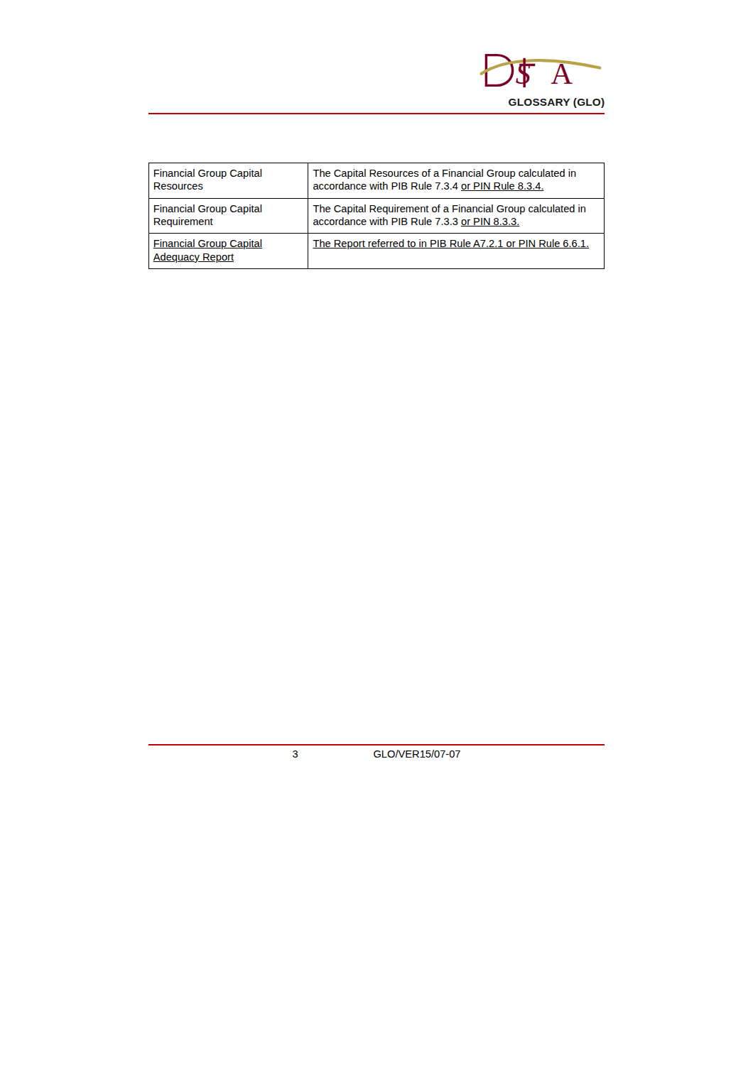S A
GLOSSARY (GLO)
| Financial Group Capital Resources | The Capital Resources of a Financial Group calculated in accordance with PIB Rule 7.3.4 or PIN Rule 8.3.4. |
| Financial Group Capital Requirement | The Capital Requirement of a Financial Group calculated in accordance with PIB Rule 7.3.3 or PIN 8.3.3. |
| Financial Group Capital Adequacy Report | The Report referred to in PIB Rule A7.2.1 or PIN Rule 6.6.1. |
3 GLO/VER15/07-07